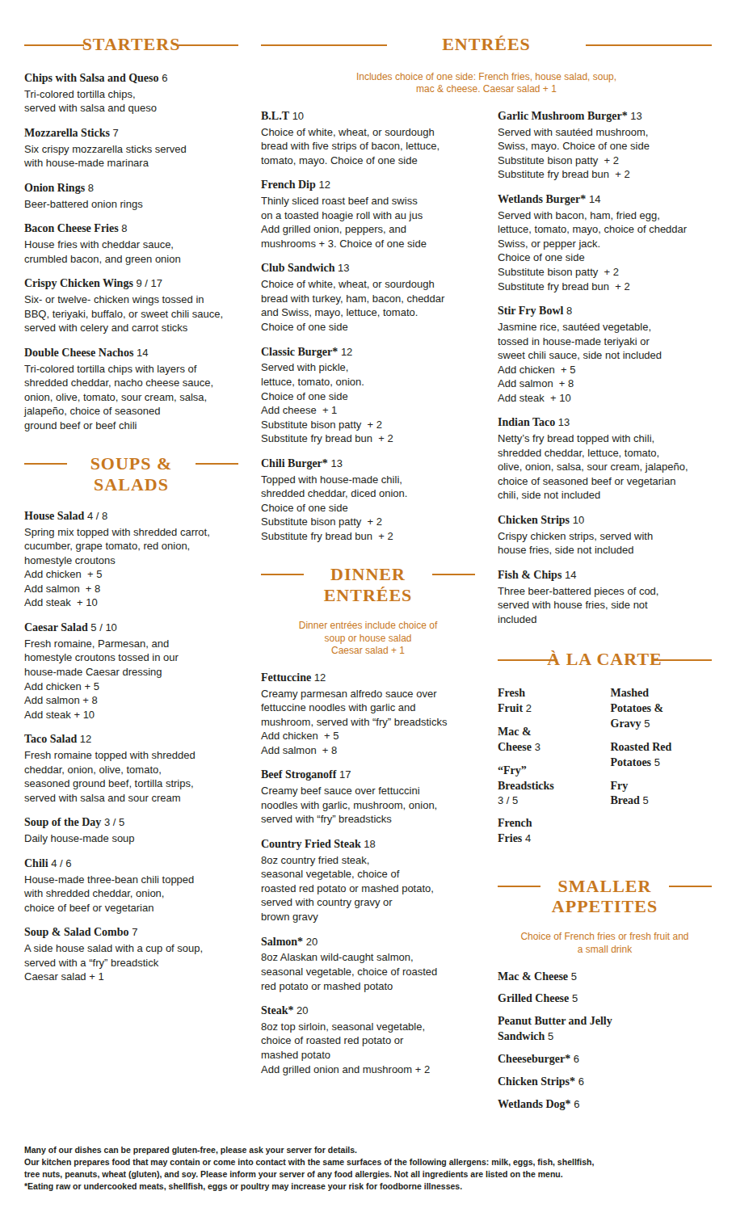Starters
Chips with Salsa and Queso
6
Tri-colored tortilla chips,
served with salsa and queso
Mozzarella Sticks
7
Six crispy mozzarella sticks served
with house-made marinara
Onion Rings
8
Beer-battered onion rings
Bacon Cheese Fries
8
House fries with cheddar sauce,
crumbled bacon, and green onion
Crispy Chicken Wings
9 / 17
Six- or twelve- chicken wings tossed in
BBQ, teriyaki, buffalo, or sweet chili sauce,
served with celery and carrot sticks
Double Cheese Nachos
14
Tri-colored tortilla chips with layers of
shredded cheddar, nacho cheese sauce,
onion, olive, tomato, sour cream, salsa,
jalapeño, choice of seasoned
ground beef or beef chili
Soups &
Salads
House Salad
4 / 8
Spring mix topped with shredded carrot,
cucumber, grape tomato, red onion,
homestyle croutons
Add chicken + 5
Add salmon + 8
Add steak + 10
Caesar Salad
5 / 10
Fresh romaine, Parmesan, and
homestyle croutons tossed in our
house-made Caesar dressing
Add chicken + 5
Add salmon + 8
Add steak + 10
Taco Salad
12
Fresh romaine topped with shredded
cheddar, onion, olive, tomato,
seasoned ground beef, tortilla strips,
served with salsa and sour cream
Soup of the Day
3 / 5
Daily house-made soup
Chili
4 / 6
House-made three-bean chili topped
with shredded cheddar, onion,
choice of beef or vegetarian
Soup & Salad Combo
7
A side house salad with a cup of soup,
served with a “fry” breadstick
Caesar salad + 1
Entrées
Includes choice of one side: French fries, house salad, soup,
mac & cheese. Caesar salad + 1
B.L.T
10
Choice of white, wheat, or sourdough
bread with five strips of bacon, lettuce,
tomato, mayo. Choice of one side
French Dip
12
Thinly sliced roast beef and swiss
on a toasted hoagie roll with au jus
Add grilled onion, peppers, and
mushrooms + 3. Choice of one side
Club Sandwich
13
Choice of white, wheat, or sourdough
bread with turkey, ham, bacon, cheddar
and Swiss, mayo, lettuce, tomato.
Choice of one side
Classic Burger*
12
Served with pickle,
lettuce, tomato, onion.
Choice of one side
Add cheese + 1
Substitute bison patty + 2
Substitute fry bread bun + 2
Chili Burger*
13
Topped with house-made chili,
shredded cheddar, diced onion.
Choice of one side
Substitute bison patty + 2
Substitute fry bread bun + 2
Dinner
Entrées
Dinner entrées include choice of
soup or house salad
Caesar salad + 1
Fettuccine
12
Creamy parmesan alfredo sauce over
fettuccine noodles with garlic and
mushroom, served with “fry” breadsticks
Add chicken + 5
Add salmon + 8
Beef Stroganoff
17
Creamy beef sauce over fettuccini
noodles with garlic, mushroom, onion,
served with “fry” breadsticks
Country Fried Steak
18
8oz country fried steak,
seasonal vegetable, choice of
roasted red potato or mashed potato,
served with country gravy or
brown gravy
Salmon*
20
8oz Alaskan wild-caught salmon,
seasonal vegetable, choice of roasted
red potato or mashed potato
Steak*
20
8oz top sirloin, seasonal vegetable,
choice of roasted red potato or
mashed potato
Add grilled onion and mushroom + 2
Garlic Mushroom Burger*
13
Served with sautéed mushroom,
Swiss, mayo. Choice of one side
Substitute bison patty + 2
Substitute fry bread bun + 2
Wetlands Burger*
14
Served with bacon, ham, fried egg,
lettuce, tomato, mayo, choice of cheddar
Swiss, or pepper jack.
Choice of one side
Substitute bison patty + 2
Substitute fry bread bun + 2
Stir Fry Bowl
8
Jasmine rice, sautéed vegetable,
tossed in house-made teriyaki or
sweet chili sauce, side not included
Add chicken + 5
Add salmon + 8
Add steak + 10
Indian Taco
13
Netty’s fry bread topped with chili,
shredded cheddar, lettuce, tomato,
olive, onion, salsa, sour cream, jalapeño,
choice of seasoned beef or vegetarian
chili, side not included
Chicken Strips
10
Crispy chicken strips, served with
house fries, side not included
Fish & Chips
14
Three beer-battered pieces of cod,
served with house fries, side not
included
À La Carte
Fresh
Fruit
2
Mac &
Cheese
3
“Fry”
Breadsticks
3 / 5
French
Fries
4
Mashed
Potatoes &
Gravy
5
Roasted Red
Potatoes
5
Fry
Bread
5
Smaller
Appetites
Choice of French fries or fresh fruit and
a small drink
Mac & Cheese
5
Grilled Cheese
5
Peanut Butter and Jelly
Sandwich
5
Cheeseburger*
6
Chicken Strips*
6
Wetlands Dog*
6
Many of our dishes can be prepared gluten-free, please ask your server for details.
Our kitchen prepares food that may contain or come into contact with the same surfaces of the following allergens: milk, eggs, fish, shellfish,
tree nuts, peanuts, wheat (gluten), and soy. Please inform your server of any food allergies. Not all ingredients are listed on the menu.
*Eating raw or undercooked meats, shellfish, eggs or poultry may increase your risk for foodborne illnesses.